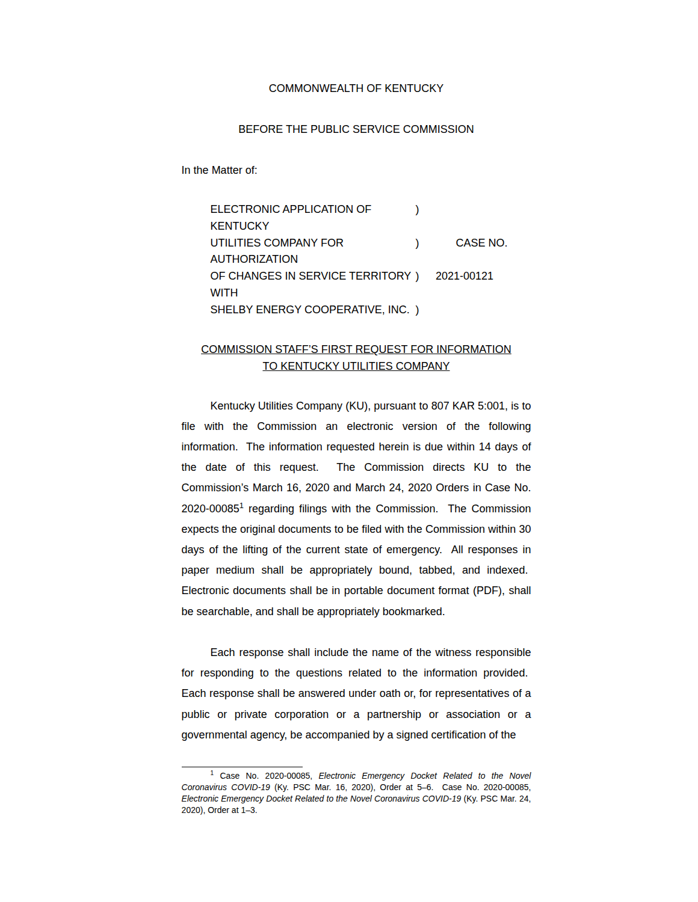COMMONWEALTH OF KENTUCKY
BEFORE THE PUBLIC SERVICE COMMISSION
In the Matter of:
| ELECTRONIC APPLICATION OF KENTUCKY | ) | |
| UTILITIES COMPANY FOR AUTHORIZATION | ) | CASE NO. |
| OF CHANGES IN SERVICE TERRITORY WITH | ) | 2021-00121 |
| SHELBY ENERGY COOPERATIVE, INC. | ) | |
COMMISSION STAFF’S FIRST REQUEST FOR INFORMATION
TO KENTUCKY UTILITIES COMPANY
Kentucky Utilities Company (KU), pursuant to 807 KAR 5:001, is to file with the Commission an electronic version of the following information. The information requested herein is due within 14 days of the date of this request. The Commission directs KU to the Commission’s March 16, 2020 and March 24, 2020 Orders in Case No. 2020-000851 regarding filings with the Commission. The Commission expects the original documents to be filed with the Commission within 30 days of the lifting of the current state of emergency. All responses in paper medium shall be appropriately bound, tabbed, and indexed. Electronic documents shall be in portable document format (PDF), shall be searchable, and shall be appropriately bookmarked.
Each response shall include the name of the witness responsible for responding to the questions related to the information provided. Each response shall be answered under oath or, for representatives of a public or private corporation or a partnership or association or a governmental agency, be accompanied by a signed certification of the
1 Case No. 2020-00085, Electronic Emergency Docket Related to the Novel Coronavirus COVID-19 (Ky. PSC Mar. 16, 2020), Order at 5–6. Case No. 2020-00085, Electronic Emergency Docket Related to the Novel Coronavirus COVID-19 (Ky. PSC Mar. 24, 2020), Order at 1–3.